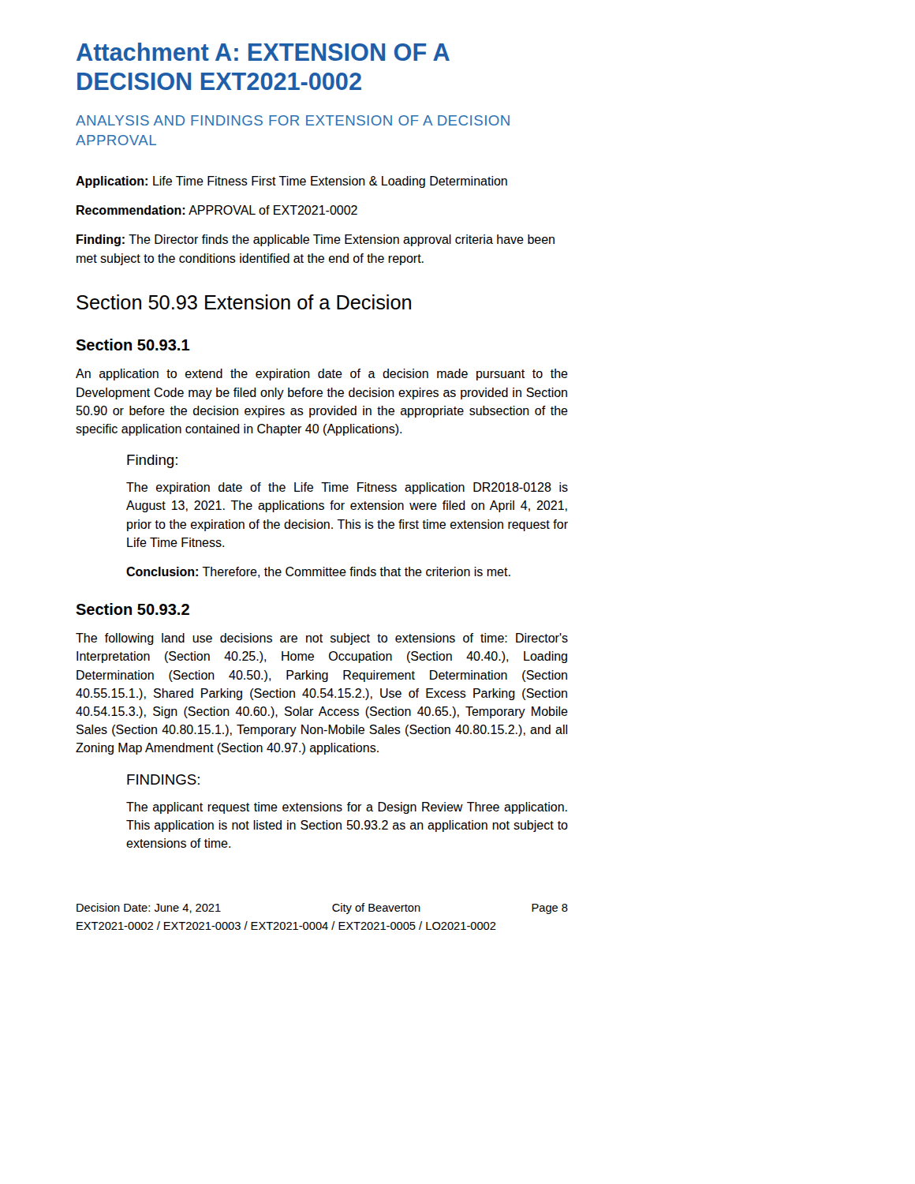Attachment A: EXTENSION OF A DECISION EXT2021-0002
ANALYSIS AND FINDINGS FOR EXTENSION OF A DECISION APPROVAL
Application: Life Time Fitness First Time Extension & Loading Determination
Recommendation: APPROVAL of EXT2021-0002
Finding: The Director finds the applicable Time Extension approval criteria have been met subject to the conditions identified at the end of the report.
Section 50.93 Extension of a Decision
Section 50.93.1
An application to extend the expiration date of a decision made pursuant to the Development Code may be filed only before the decision expires as provided in Section 50.90 or before the decision expires as provided in the appropriate subsection of the specific application contained in Chapter 40 (Applications).
Finding:
The expiration date of the Life Time Fitness application DR2018-0128 is August 13, 2021. The applications for extension were filed on April 4, 2021, prior to the expiration of the decision. This is the first time extension request for Life Time Fitness.
Conclusion: Therefore, the Committee finds that the criterion is met.
Section 50.93.2
The following land use decisions are not subject to extensions of time: Director's Interpretation (Section 40.25.), Home Occupation (Section 40.40.), Loading Determination (Section 40.50.), Parking Requirement Determination (Section 40.55.15.1.), Shared Parking (Section 40.54.15.2.), Use of Excess Parking (Section 40.54.15.3.), Sign (Section 40.60.), Solar Access (Section 40.65.), Temporary Mobile Sales (Section 40.80.15.1.), Temporary Non-Mobile Sales (Section 40.80.15.2.), and all Zoning Map Amendment (Section 40.97.) applications.
FINDINGS:
The applicant request time extensions for a Design Review Three application. This application is not listed in Section 50.93.2 as an application not subject to extensions of time.
Decision Date: June 4, 2021
City of Beaverton
Page 8
EXT2021-0002 / EXT2021-0003 / EXT2021-0004 / EXT2021-0005 / LO2021-0002